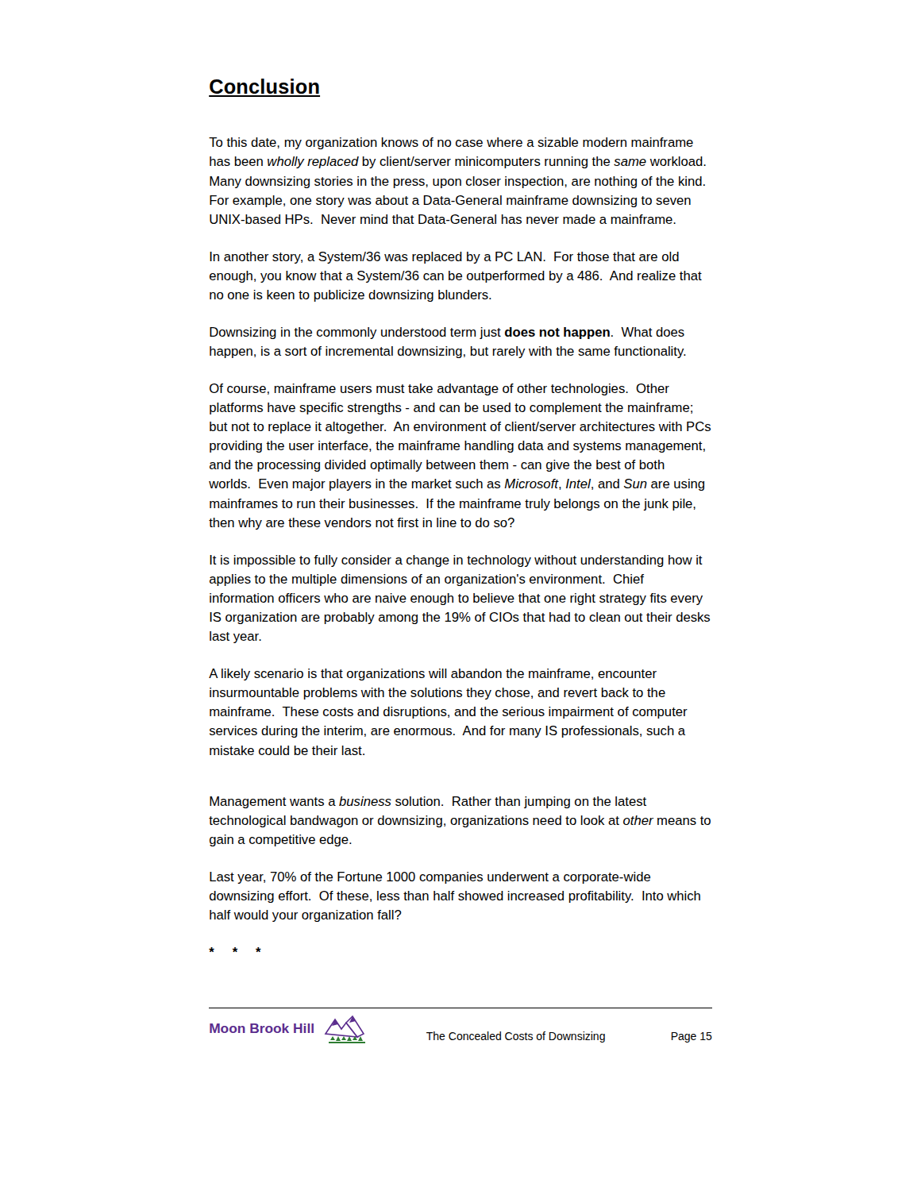Conclusion
To this date, my organization knows of no case where a sizable modern mainframe has been wholly replaced by client/server minicomputers running the same workload. Many downsizing stories in the press, upon closer inspection, are nothing of the kind. For example, one story was about a Data-General mainframe downsizing to seven UNIX-based HPs. Never mind that Data-General has never made a mainframe.
In another story, a System/36 was replaced by a PC LAN. For those that are old enough, you know that a System/36 can be outperformed by a 486. And realize that no one is keen to publicize downsizing blunders.
Downsizing in the commonly understood term just does not happen. What does happen, is a sort of incremental downsizing, but rarely with the same functionality.
Of course, mainframe users must take advantage of other technologies. Other platforms have specific strengths - and can be used to complement the mainframe; but not to replace it altogether. An environment of client/server architectures with PCs providing the user interface, the mainframe handling data and systems management, and the processing divided optimally between them - can give the best of both worlds. Even major players in the market such as Microsoft, Intel, and Sun are using mainframes to run their businesses. If the mainframe truly belongs on the junk pile, then why are these vendors not first in line to do so?
It is impossible to fully consider a change in technology without understanding how it applies to the multiple dimensions of an organization's environment. Chief information officers who are naive enough to believe that one right strategy fits every IS organization are probably among the 19% of CIOs that had to clean out their desks last year.
A likely scenario is that organizations will abandon the mainframe, encounter insurmountable problems with the solutions they chose, and revert back to the mainframe. These costs and disruptions, and the serious impairment of computer services during the interim, are enormous. And for many IS professionals, such a mistake could be their last.
Management wants a business solution. Rather than jumping on the latest technological bandwagon or downsizing, organizations need to look at other means to gain a competitive edge.
Last year, 70% of the Fortune 1000 companies underwent a corporate-wide downsizing effort. Of these, less than half showed increased profitability. Into which half would your organization fall?
* * *
Moon Brook Hill
The Concealed Costs of Downsizing
Page 15